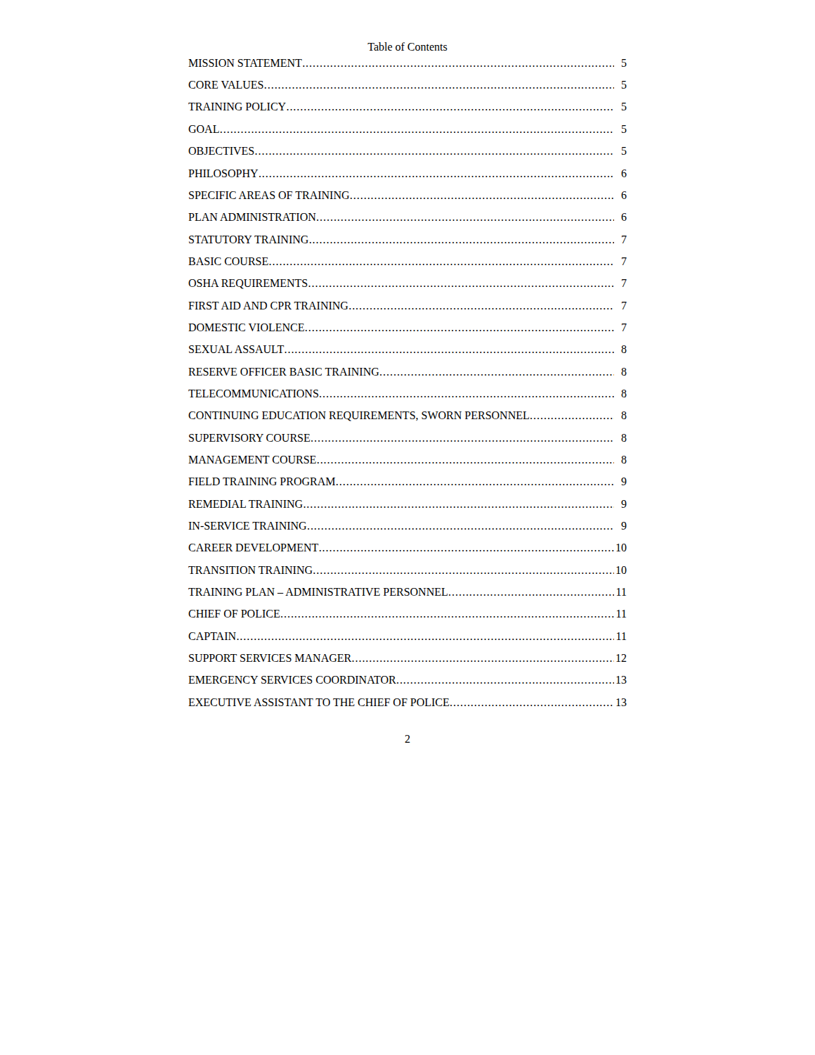Table of Contents
MISSION STATEMENT .................................................................................................................. 5
CORE VALUES .............................................................................................................................. 5
TRAINING POLICY ..................................................................................................................... 5
GOAL ......................................................................................................................................... 5
OBJECTIVES ....................................................................................................................... 5
PHILOSOPHY ....................................................................................................................... 6
SPECIFIC AREAS OF TRAINING ................................................................................................. 6
PLAN ADMINISTRATION ............................................................................................................. 6
STATUTORY TRAINING .............................................................................................................. 7
BASIC COURSE ..................................................................................................................... 7
OSHA REQUIREMENTS ............................................................................................................... 7
FIRST AID AND CPR TRAINING .................................................................................................. 7
DOMESTIC VIOLENCE ................................................................................................................. 7
SEXUAL ASSAULT ..................................................................................................................... 8
RESERVE OFFICER BASIC TRAINING ......................................................................................... 8
TELECOMMUNICATIONS ............................................................................................................ 8
CONTINUING EDUCATION REQUIREMENTS, SWORN PERSONNEL ..................................... 8
SUPERVISORY COURSE .............................................................................................................. 8
MANAGEMENT COURSE ............................................................................................................. 8
FIELD TRAINING PROGRAM ..................................................................................................... 9
REMEDIAL TRAINING .................................................................................................................. 9
IN-SERVICE TRAINING ................................................................................................................ 9
CAREER DEVELOPMENT .......................................................................................................... 10
TRANSITION TRAINING ............................................................................................................. 10
TRAINING PLAN – ADMINISTRATIVE PERSONNEL ....................................................................... 11
CHIEF OF POLICE ......................................................................................................................... 11
CAPTAIN ..................................................................................................................................... 11
SUPPORT SERVICES MANAGER ..................................................................................................... 12
EMERGENCY SERVICES COORDINATOR ..................................................................................... 13
EXECUTIVE ASSISTANT TO THE CHIEF OF POLICE ..................................................................... 13
2